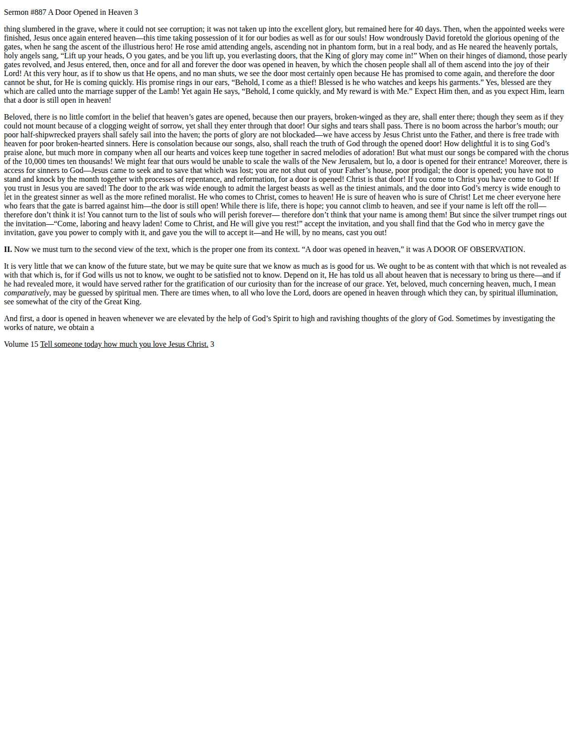Sermon #887 A Door Opened in Heaven 3
thing slumbered in the grave, where it could not see corruption; it was not taken up into the excellent glory, but remained here for 40 days. Then, when the appointed weeks were finished, Jesus once again entered heaven—this time taking possession of it for our bodies as well as for our souls! How wondrously David foretold the glorious opening of the gates, when he sang the ascent of the illustrious hero! He rose amid attending angels, ascending not in phantom form, but in a real body, and as He neared the heavenly portals, holy angels sang, “Lift up your heads, O you gates, and be you lift up, you everlasting doors, that the King of glory may come in!” When on their hinges of diamond, those pearly gates revolved, and Jesus entered, then, once and for all and forever the door was opened in heaven, by which the chosen people shall all of them ascend into the joy of their Lord! At this very hour, as if to show us that He opens, and no man shuts, we see the door most certainly open because He has promised to come again, and therefore the door cannot be shut, for He is coming quickly. His promise rings in our ears, “Behold, I come as a thief! Blessed is he who watches and keeps his garments.” Yes, blessed are they which are called unto the marriage supper of the Lamb! Yet again He says, “Behold, I come quickly, and My reward is with Me.” Expect Him then, and as you expect Him, learn that a door is still open in heaven!
Beloved, there is no little comfort in the belief that heaven’s gates are opened, because then our prayers, broken-winged as they are, shall enter there; though they seem as if they could not mount because of a clogging weight of sorrow, yet shall they enter through that door! Our sighs and tears shall pass. There is no boom across the harbor’s mouth; our poor half-shipwrecked prayers shall safely sail into the haven; the ports of glory are not blockaded—we have access by Jesus Christ unto the Father, and there is free trade with heaven for poor broken-hearted sinners. Here is consolation because our songs, also, shall reach the truth of God through the opened door! How delightful it is to sing God’s praise alone, but much more in company when all our hearts and voices keep tune together in sacred melodies of adoration! But what must our songs be compared with the chorus of the 10,000 times ten thousands! We might fear that ours would be unable to scale the walls of the New Jerusalem, but lo, a door is opened for their entrance! Moreover, there is access for sinners to God—Jesus came to seek and to save that which was lost; you are not shut out of your Father’s house, poor prodigal; the door is opened; you have not to stand and knock by the month together with processes of repentance, and reformation, for a door is opened! Christ is that door! If you come to Christ you have come to God! If you trust in Jesus you are saved! The door to the ark was wide enough to admit the largest beasts as well as the tiniest animals, and the door into God’s mercy is wide enough to let in the greatest sinner as well as the more refined moralist. He who comes to Christ, comes to heaven! He is sure of heaven who is sure of Christ! Let me cheer everyone here who fears that the gate is barred against him—the door is still open! While there is life, there is hope; you cannot climb to heaven, and see if your name is left off the roll—therefore don’t think it is! You cannot turn to the list of souls who will perish forever— therefore don’t think that your name is among them! But since the silver trumpet rings out the invitation—“Come, laboring and heavy laden! Come to Christ, and He will give you rest!” accept the invitation, and you shall find that the God who in mercy gave the invitation, gave you power to comply with it, and gave you the will to accept it—and He will, by no means, cast you out!
II. Now we must turn to the second view of the text, which is the proper one from its context. “A door was opened in heaven,” it was A DOOR OF OBSERVATION.
It is very little that we can know of the future state, but we may be quite sure that we know as much as is good for us. We ought to be as content with that which is not revealed as with that which is, for if God wills us not to know, we ought to be satisfied not to know. Depend on it, He has told us all about heaven that is necessary to bring us there—and if he had revealed more, it would have served rather for the gratification of our curiosity than for the increase of our grace. Yet, beloved, much concerning heaven, much, I mean comparatively, may be guessed by spiritual men. There are times when, to all who love the Lord, doors are opened in heaven through which they can, by spiritual illumination, see somewhat of the city of the Great King.
And first, a door is opened in heaven whenever we are elevated by the help of God’s Spirit to high and ravishing thoughts of the glory of God. Sometimes by investigating the works of nature, we obtain a
Volume 15 Tell someone today how much you love Jesus Christ. 3